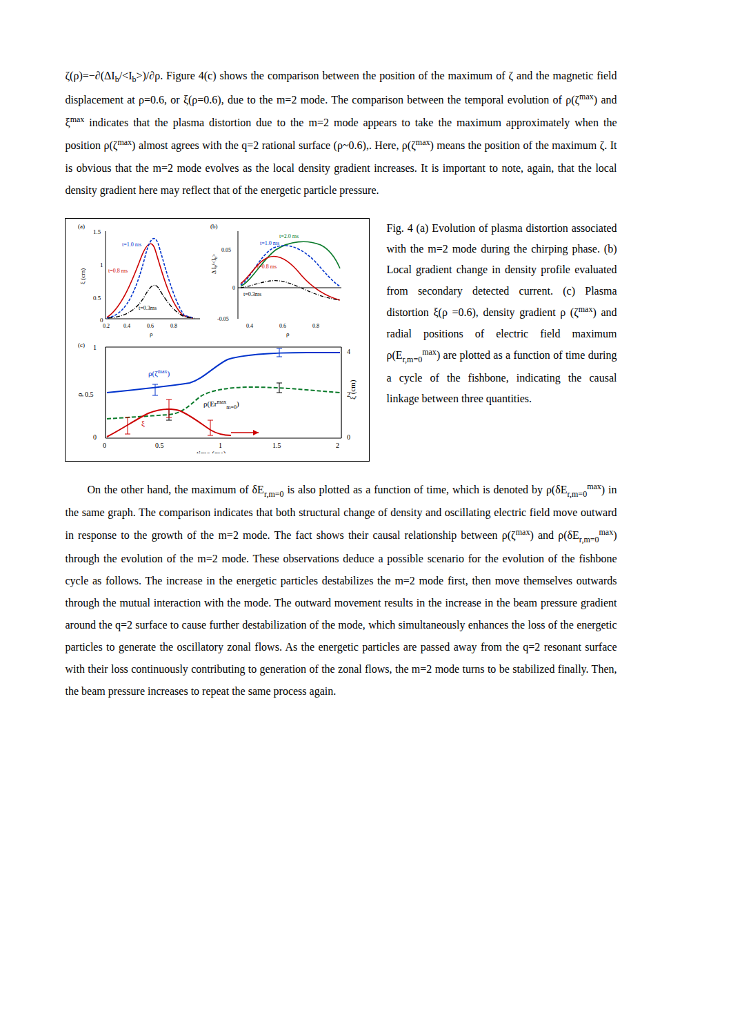ζ(ρ)=−∂(ΔIb/<Ib>)/∂ρ. Figure 4(c) shows the comparison between the position of the maximum of ζ and the magnetic field displacement at ρ=0.6, or ξ(ρ=0.6), due to the m=2 mode. The comparison between the temporal evolution of ρ(ζmax) and ξmax indicates that the plasma distortion due to the m=2 mode appears to take the maximum approximately when the position ρ(ζmax) almost agrees with the q=2 rational surface (ρ~0.6),. Here, ρ(ζmax) means the position of the maximum ζ. It is obvious that the m=2 mode evolves as the local density gradient increases. It is important to note, again, that the local density gradient here may reflect that of the energetic particle pressure.
(a) 1.5 1 0.5 0 ξ (cm) 0.2 0.4 0.6 0.8 ρ t=1.0 ms t=0.8 ms t=0.3ms (b) 0.05 0 -0.05 Δ Ib/<Ib> 0.4 0.6 0.8 ρ t=2.0 ms t=1.0 ms t=0.8 ms t=0.3ms (c) 1 0.5 0 ρ 0 0.5 1 1.5 2 time (ms) 4 2 0 ξ (cm) ρ(ζmax) ρ(Ermaxm=0) ξ
Fig. 4 (a) Evolution of plasma distortion associated with the m=2 mode during the chirping phase. (b) Local gradient change in density profile evaluated from secondary detected current. (c) Plasma distortion ξ(ρ =0.6), density gradient ρ (ζmax) and radial positions of electric field maximum ρ(Er,m=0max) are plotted as a function of time during a cycle of the fishbone, indicating the causal linkage between three quantities.
On the other hand, the maximum of δEr,m=0 is also plotted as a function of time, which is denoted by ρ(δEr,m=0max) in the same graph. The comparison indicates that both structural change of density and oscillating electric field move outward in response to the growth of the m=2 mode. The fact shows their causal relationship between ρ(ζmax) and ρ(δEr,m=0max) through the evolution of the m=2 mode. These observations deduce a possible scenario for the evolution of the fishbone cycle as follows. The increase in the energetic particles destabilizes the m=2 mode first, then move themselves outwards through the mutual interaction with the mode. The outward movement results in the increase in the beam pressure gradient around the q=2 surface to cause further destabilization of the mode, which simultaneously enhances the loss of the energetic particles to generate the oscillatory zonal flows. As the energetic particles are passed away from the q=2 resonant surface with their loss continuously contributing to generation of the zonal flows, the m=2 mode turns to be stabilized finally. Then, the beam pressure increases to repeat the same process again.